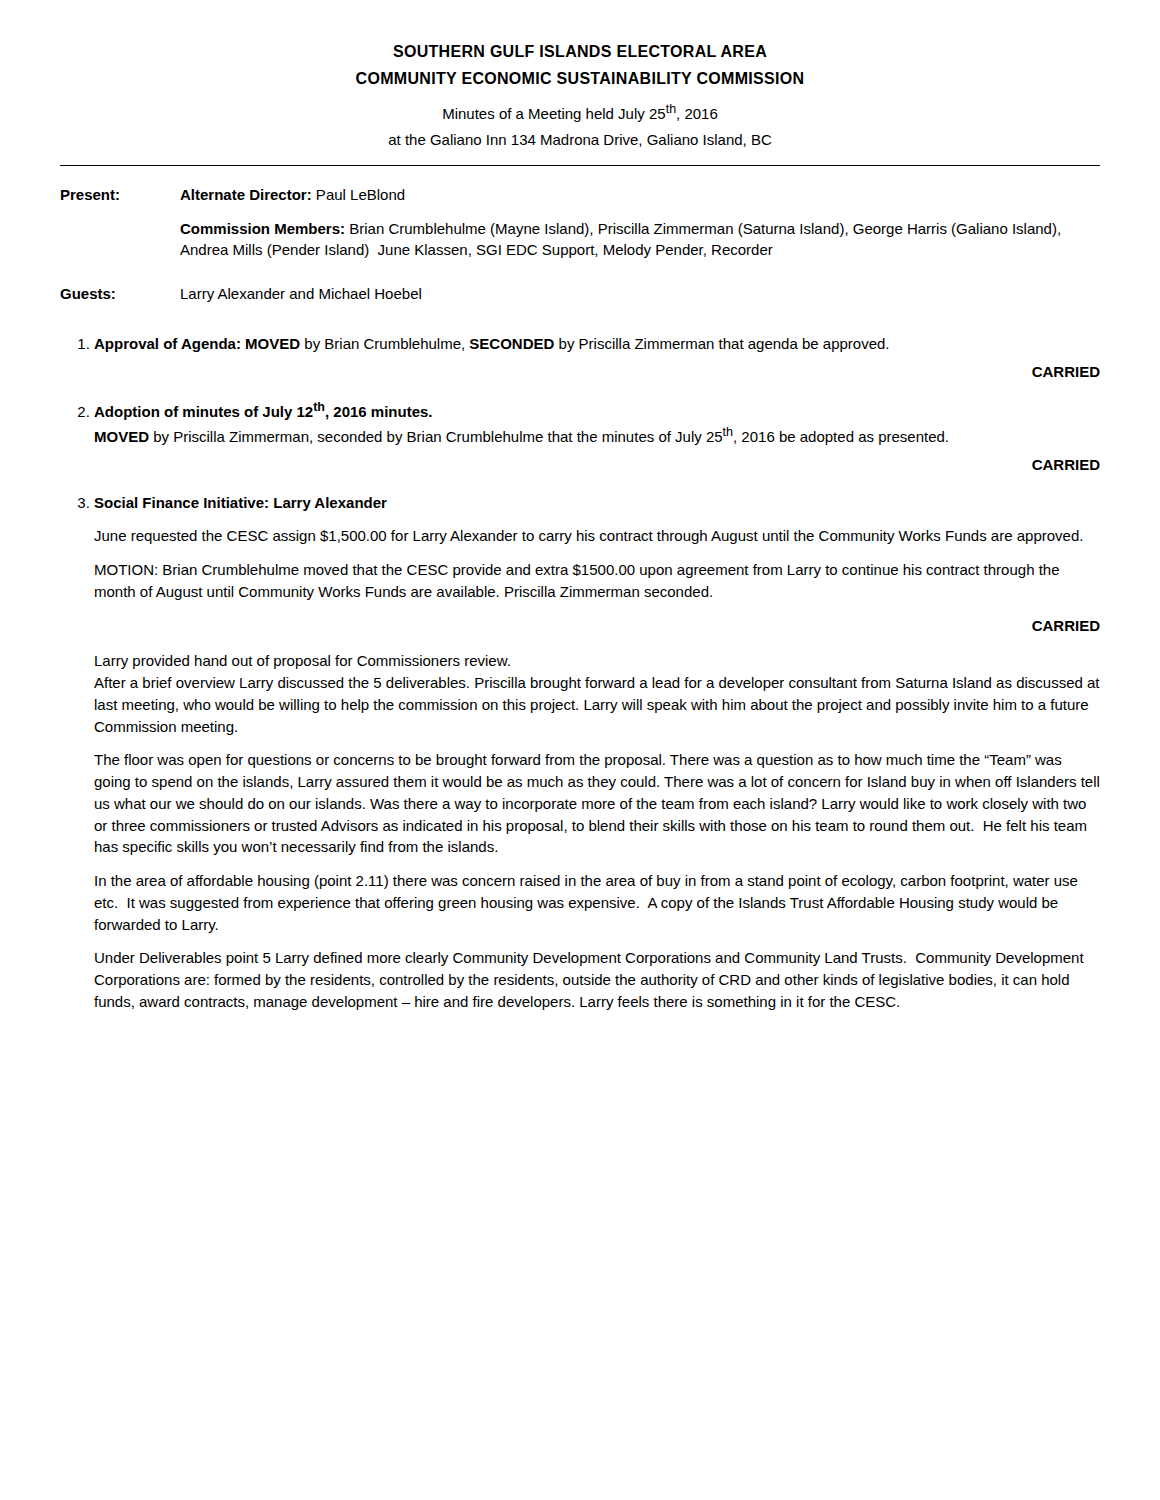SOUTHERN GULF ISLANDS ELECTORAL AREA
COMMUNITY ECONOMIC SUSTAINABILITY COMMISSION
Minutes of a Meeting held July 25th, 2016
at the Galiano Inn 134 Madrona Drive, Galiano Island, BC
| Present: | Alternate Director: Paul LeBlond Commission Members: Brian Crumblehulme (Mayne Island), Priscilla Zimmerman (Saturna Island), George Harris (Galiano Island), Andrea Mills (Pender Island) June Klassen, SGI EDC Support, Melody Pender, Recorder |
| Guests: | Larry Alexander and Michael Hoebel |
Approval of Agenda: MOVED by Brian Crumblehulme, SECONDED by Priscilla Zimmerman that agenda be approved.
CARRIED
Adoption of minutes of July 12th, 2016 minutes.
MOVED by Priscilla Zimmerman, seconded by Brian Crumblehulme that the minutes of July 25th, 2016 be adopted as presented.
CARRIED
Social Finance Initiative: Larry Alexander
June requested the CESC assign $1,500.00 for Larry Alexander to carry his contract through August until the Community Works Funds are approved.
MOTION: Brian Crumblehulme moved that the CESC provide and extra $1500.00 upon agreement from Larry to continue his contract through the month of August until Community Works Funds are available. Priscilla Zimmerman seconded.
CARRIED
Larry provided hand out of proposal for Commissioners review.
After a brief overview Larry discussed the 5 deliverables. Priscilla brought forward a lead for a developer consultant from Saturna Island as discussed at last meeting, who would be willing to help the commission on this project. Larry will speak with him about the project and possibly invite him to a future Commission meeting.
The floor was open for questions or concerns to be brought forward from the proposal. There was a question as to how much time the “Team” was going to spend on the islands, Larry assured them it would be as much as they could. There was a lot of concern for Island buy in when off Islanders tell us what our we should do on our islands. Was there a way to incorporate more of the team from each island? Larry would like to work closely with two or three commissioners or trusted Advisors as indicated in his proposal, to blend their skills with those on his team to round them out. He felt his team has specific skills you won’t necessarily find from the islands.
In the area of affordable housing (point 2.11) there was concern raised in the area of buy in from a stand point of ecology, carbon footprint, water use etc. It was suggested from experience that offering green housing was expensive. A copy of the Islands Trust Affordable Housing study would be forwarded to Larry.
Under Deliverables point 5 Larry defined more clearly Community Development Corporations and Community Land Trusts. Community Development Corporations are: formed by the residents, controlled by the residents, outside the authority of CRD and other kinds of legislative bodies, it can hold funds, award contracts, manage development – hire and fire developers. Larry feels there is something in it for the CESC.